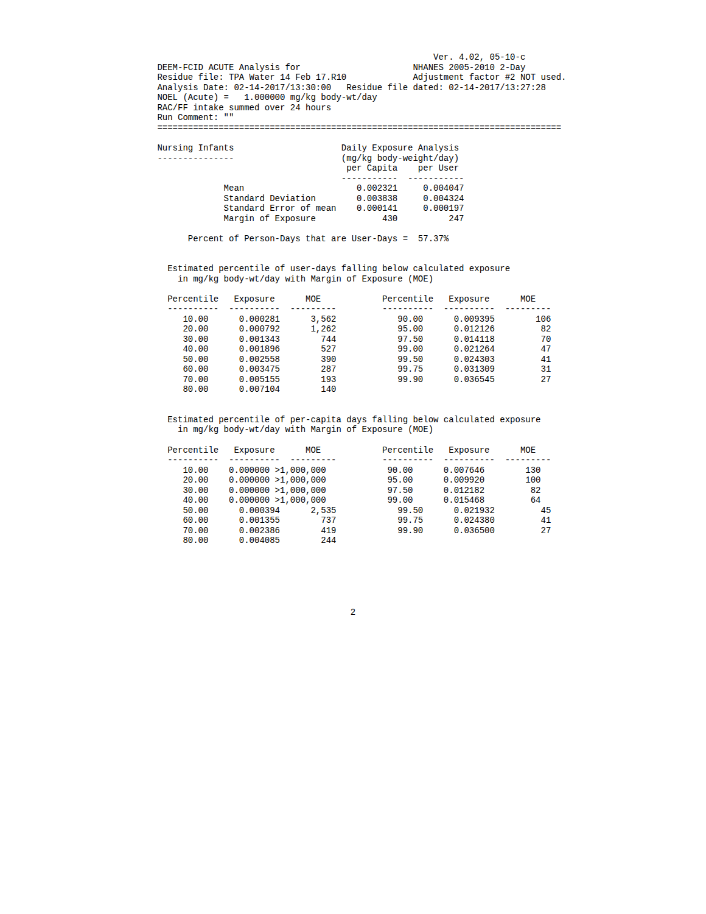Ver. 4.02, 05-10-c
DEEM-FCID ACUTE Analysis for                      NHANES 2005-2010 2-Day
Residue file: TPA Water 14 Feb 17.R10             Adjustment factor #2 NOT used.
Analysis Date: 02-14-2017/13:30:00   Residue file dated: 02-14-2017/13:27:28
NOEL (Acute) =   1.000000 mg/kg body-wt/day
RAC/FF intake summed over 24 hours
Run Comment: ""
===============================================================================

Nursing Infants                     Daily Exposure Analysis
---------------                     (mg/kg body-weight/day)
                                     per Capita    per User
                                    -----------  -----------
             Mean                      0.002321     0.004047
             Standard Deviation        0.003838     0.004324
             Standard Error of mean    0.000141     0.000197
             Margin of Exposure             430          247

      Percent of Person-Days that are User-Days =  57.37%


  Estimated percentile of user-days falling below calculated exposure
    in mg/kg body-wt/day with Margin of Exposure (MOE)

  Percentile   Exposure      MOE            Percentile   Exposure      MOE
  ----------  ----------  ---------         ----------  ----------  ---------
     10.00      0.000281      3,562            90.00      0.009395        106
     20.00      0.000792      1,262            95.00      0.012126         82
     30.00      0.001343        744            97.50      0.014118         70
     40.00      0.001896        527            99.00      0.021264         47
     50.00      0.002558        390            99.50      0.024303         41
     60.00      0.003475        287            99.75      0.031309         31
     70.00      0.005155        193            99.90      0.036545         27
     80.00      0.007104        140


  Estimated percentile of per-capita days falling below calculated exposure
    in mg/kg body-wt/day with Margin of Exposure (MOE)

  Percentile   Exposure      MOE            Percentile   Exposure      MOE
  ----------  ----------  ---------         ----------  ----------  ---------
     10.00    0.000000 >1,000,000            90.00      0.007646        130
     20.00    0.000000 >1,000,000            95.00      0.009920        100
     30.00    0.000000 >1,000,000            97.50      0.012182         82
     40.00    0.000000 >1,000,000            99.00      0.015468         64
     50.00      0.000394      2,535            99.50      0.021932         45
     60.00      0.001355        737            99.75      0.024380         41
     70.00      0.002386        419            99.90      0.036500         27
     80.00      0.004085        244
2